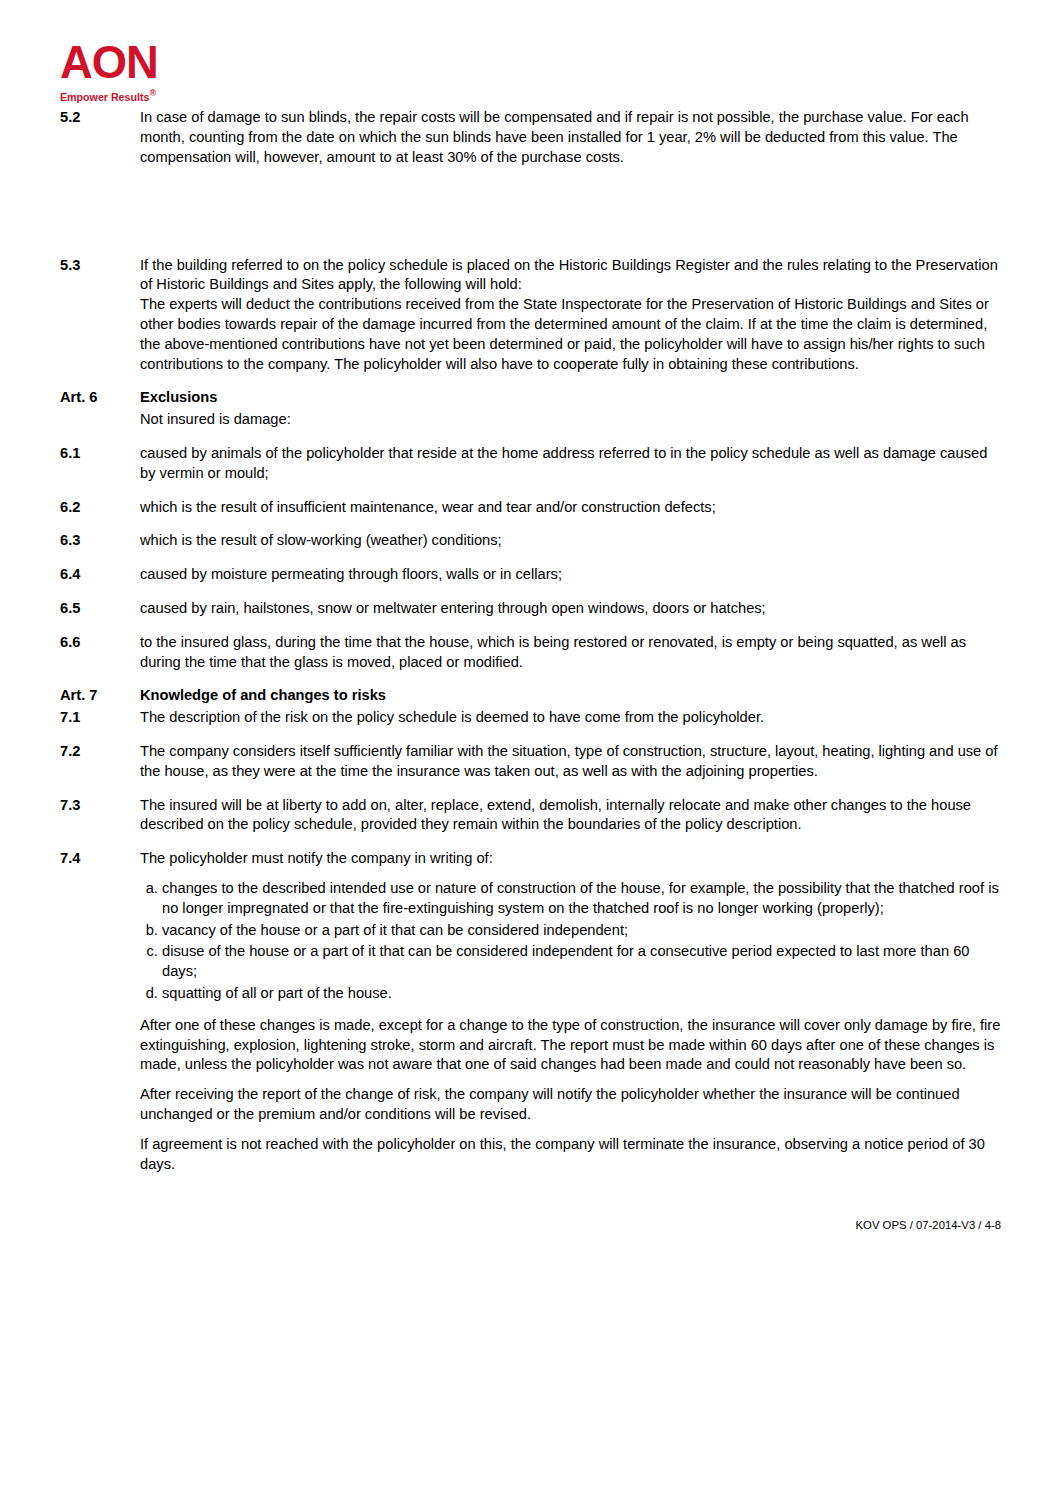AON
Empower Results®
| 5.2 | In case of damage to sun blinds, the repair costs will be compensated and if repair is not possible, the purchase value. For each month, counting from the date on which the sun blinds have been installed for 1 year, 2% will be deducted from this value. The compensation will, however, amount to at least 30% of the purchase costs. |
| 5.3 | If the building referred to on the policy schedule is placed on the Historic Buildings Register and the rules relating to the Preservation of Historic Buildings and Sites apply, the following will hold: The experts will deduct the contributions received from the State Inspectorate for the Preservation of Historic Buildings and Sites or other bodies towards repair of the damage incurred from the determined amount of the claim. If at the time the claim is determined, the above-mentioned contributions have not yet been determined or paid, the policyholder will have to assign his/her rights to such contributions to the company. The policyholder will also have to cooperate fully in obtaining these contributions. |
| Art. 6 | Exclusions |
| | Not insured is damage: |
| 6.1 | caused by animals of the policyholder that reside at the home address referred to in the policy schedule as well as damage caused by vermin or mould; |
| 6.2 | which is the result of insufficient maintenance, wear and tear and/or construction defects; |
| 6.3 | which is the result of slow-working (weather) conditions; |
| 6.4 | caused by moisture permeating through floors, walls or in cellars; |
| 6.5 | caused by rain, hailstones, snow or meltwater entering through open windows, doors or hatches; |
| 6.6 | to the insured glass, during the time that the house, which is being restored or renovated, is empty or being squatted, as well as during the time that the glass is moved, placed or modified. |
| Art. 7 | Knowledge of and changes to risks |
| 7.1 | The description of the risk on the policy schedule is deemed to have come from the policyholder. |
| 7.2 | The company considers itself sufficiently familiar with the situation, type of construction, structure, layout, heating, lighting and use of the house, as they were at the time the insurance was taken out, as well as with the adjoining properties. |
| 7.3 | The insured will be at liberty to add on, alter, replace, extend, demolish, internally relocate and make other changes to the house described on the policy schedule, provided they remain within the boundaries of the policy description. |
| 7.4 | The policyholder must notify the company in writing of: changes to the described intended use or nature of construction of the house, for example, the possibility that the thatched roof is no longer impregnated or that the fire-extinguishing system on the thatched roof is no longer working (properly); vacancy of the house or a part of it that can be considered independent; disuse of the house or a part of it that can be considered independent for a consecutive period expected to last more than 60 days; squatting of all or part of the house. After one of these changes is made, except for a change to the type of construction, the insurance will cover only damage by fire, fire extinguishing, explosion, lightening stroke, storm and aircraft. The report must be made within 60 days after one of these changes is made, unless the policyholder was not aware that one of said changes had been made and could not reasonably have been so. After receiving the report of the change of risk, the company will notify the policyholder whether the insurance will be continued unchanged or the premium and/or conditions will be revised. If agreement is not reached with the policyholder on this, the company will terminate the insurance, observing a notice period of 30 days. |
KOV OPS / 07-2014-V3 / 4-8